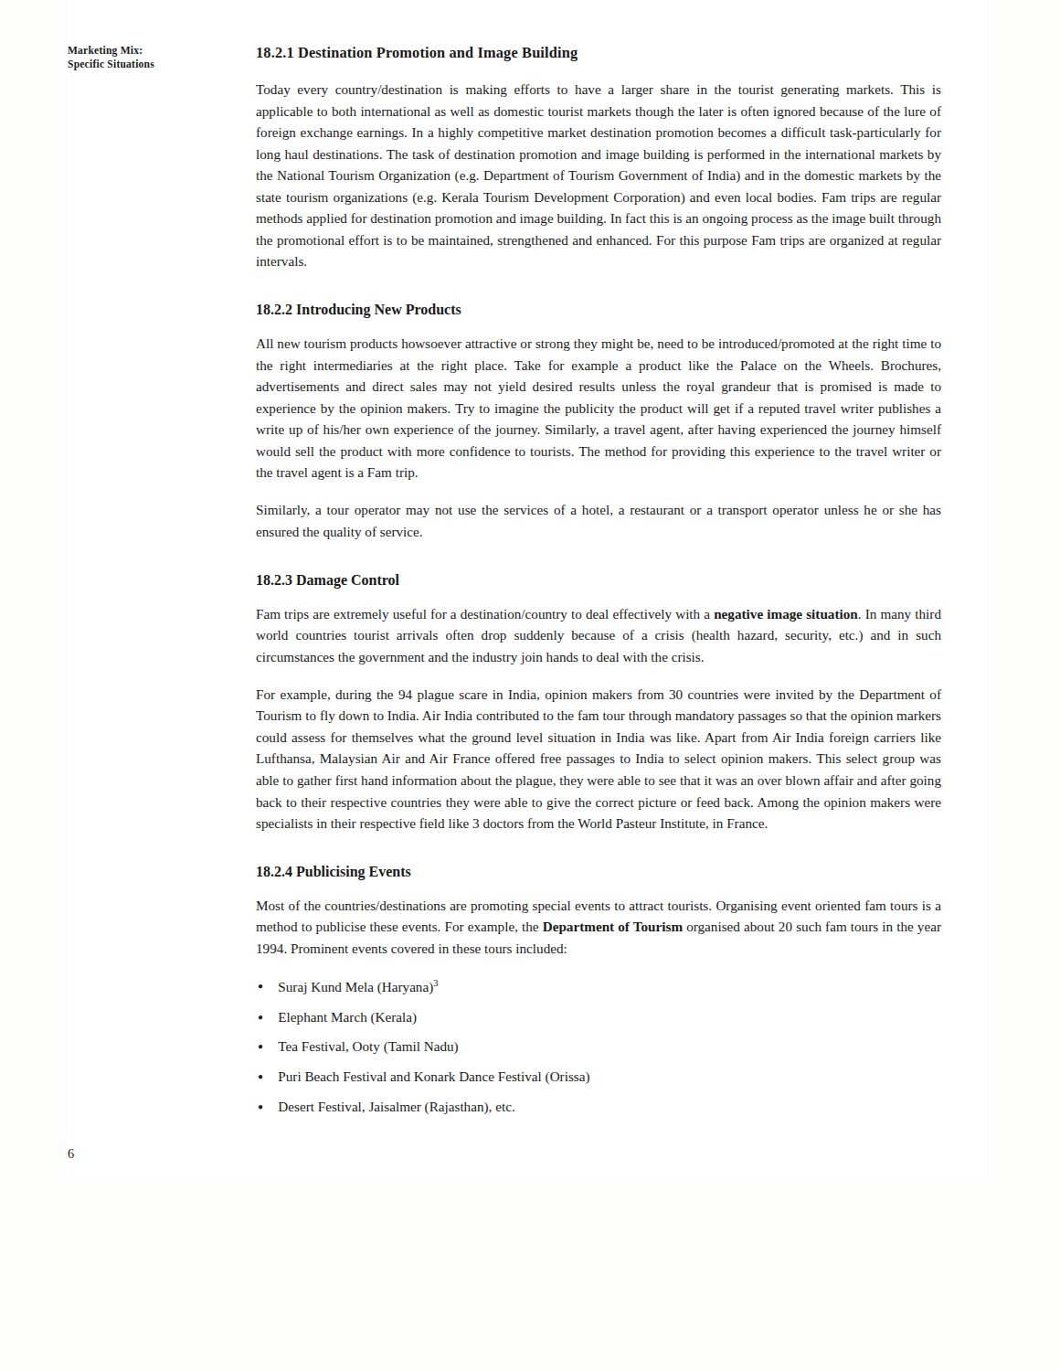Marketing Mix:
Specific Situations
18.2.1 Destination Promotion and Image Building
Today every country/destination is making efforts to have a larger share in the tourist generating markets. This is applicable to both international as well as domestic tourist markets though the later is often ignored because of the lure of foreign exchange earnings. In a highly competitive market destination promotion becomes a difficult task-particularly for long haul destinations. The task of destination promotion and image building is performed in the international markets by the National Tourism Organization (e.g. Department of Tourism Government of India) and in the domestic markets by the state tourism organizations (e.g. Kerala Tourism Development Corporation) and even local bodies. Fam trips are regular methods applied for destination promotion and image building. In fact this is an ongoing process as the image built through the promotional effort is to be maintained, strengthened and enhanced. For this purpose Fam trips are organized at regular intervals.
18.2.2 Introducing New Products
All new tourism products howsoever attractive or strong they might be, need to be introduced/promoted at the right time to the right intermediaries at the right place. Take for example a product like the Palace on the Wheels. Brochures, advertisements and direct sales may not yield desired results unless the royal grandeur that is promised is made to experience by the opinion makers. Try to imagine the publicity the product will get if a reputed travel writer publishes a write up of his/her own experience of the journey. Similarly, a travel agent, after having experienced the journey himself would sell the product with more confidence to tourists. The method for providing this experience to the travel writer or the travel agent is a Fam trip.
Similarly, a tour operator may not use the services of a hotel, a restaurant or a transport operator unless he or she has ensured the quality of service.
18.2.3 Damage Control
Fam trips are extremely useful for a destination/country to deal effectively with a negative image situation. In many third world countries tourist arrivals often drop suddenly because of a crisis (health hazard, security, etc.) and in such circumstances the government and the industry join hands to deal with the crisis.
For example, during the 94 plague scare in India, opinion makers from 30 countries were invited by the Department of Tourism to fly down to India. Air India contributed to the fam tour through mandatory passages so that the opinion markers could assess for themselves what the ground level situation in India was like. Apart from Air India foreign carriers like Lufthansa, Malaysian Air and Air France offered free passages to India to select opinion makers. This select group was able to gather first hand information about the plague, they were able to see that it was an over blown affair and after going back to their respective countries they were able to give the correct picture or feed back. Among the opinion makers were specialists in their respective field like 3 doctors from the World Pasteur Institute, in France.
18.2.4 Publicising Events
Most of the countries/destinations are promoting special events to attract tourists. Organising event oriented fam tours is a method to publicise these events. For example, the Department of Tourism organised about 20 such fam tours in the year 1994. Prominent events covered in these tours included:
Suraj Kund Mela (Haryana)3
Elephant March (Kerala)
Tea Festival, Ooty (Tamil Nadu)
Puri Beach Festival and Konark Dance Festival (Orissa)
Desert Festival, Jaisalmer (Rajasthan), etc.
6